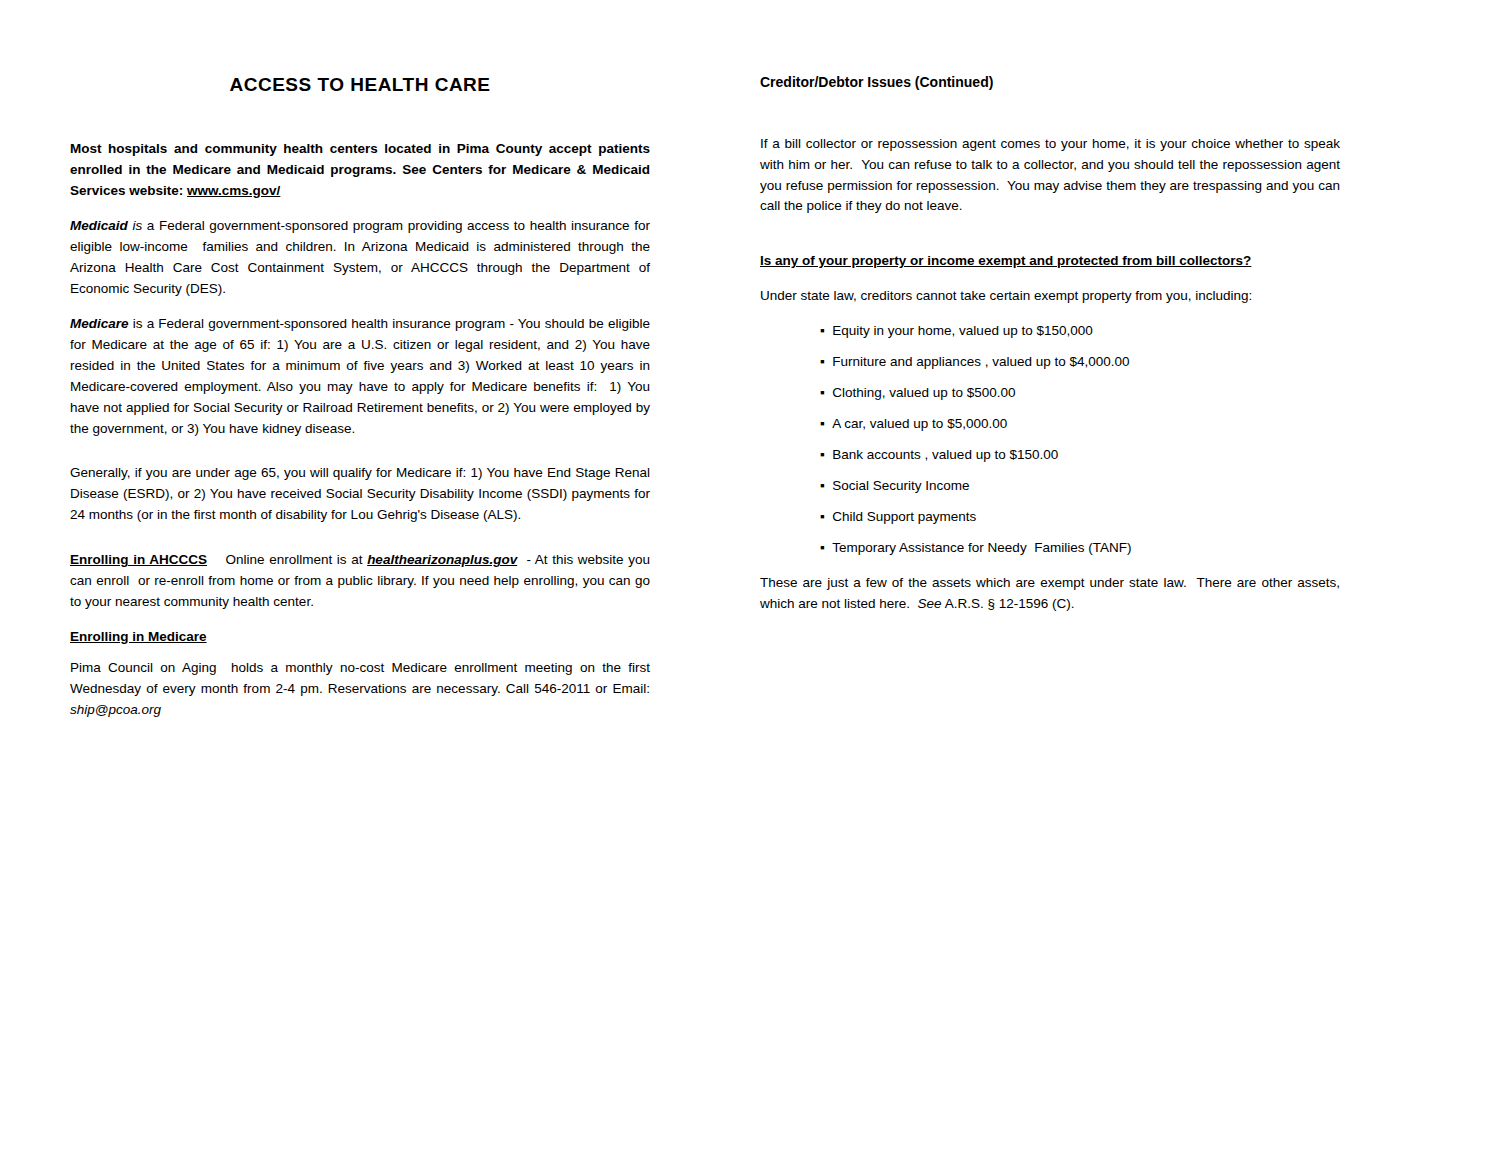ACCESS TO HEALTH CARE
Most hospitals and community health centers located in Pima County accept patients enrolled in the Medicare and Medicaid programs. See Centers for Medicare & Medicaid Services website: www.cms.gov/
Medicaid is a Federal government-sponsored program providing access to health insurance for eligible low-income families and children. In Arizona Medicaid is administered through the Arizona Health Care Cost Containment System, or AHCCCS through the Department of Economic Security (DES).
Medicare is a Federal government-sponsored health insurance program - You should be eligible for Medicare at the age of 65 if: 1) You are a U.S. citizen or legal resident, and 2) You have resided in the United States for a minimum of five years and 3) Worked at least 10 years in Medicare-covered employment. Also you may have to apply for Medicare benefits if: 1) You have not applied for Social Security or Railroad Retirement benefits, or 2) You were employed by the government, or 3) You have kidney disease.
Generally, if you are under age 65, you will qualify for Medicare if: 1) You have End Stage Renal Disease (ESRD), or 2) You have received Social Security Disability Income (SSDI) payments for 24 months (or in the first month of disability for Lou Gehrig's Disease (ALS).
Enrolling in AHCCCS Online enrollment is at healthearizonaplus.gov - At this website you can enroll or re-enroll from home or from a public library. If you need help enrolling, you can go to your nearest community health center.
Enrolling in Medicare
Pima Council on Aging holds a monthly no-cost Medicare enrollment meeting on the first Wednesday of every month from 2-4 pm. Reservations are necessary. Call 546-2011 or Email: ship@pcoa.org
Creditor/Debtor Issues (Continued)
If a bill collector or repossession agent comes to your home, it is your choice whether to speak with him or her. You can refuse to talk to a collector, and you should tell the repossession agent you refuse permission for repossession. You may advise them they are trespassing and you can call the police if they do not leave.
Is any of your property or income exempt and protected from bill collectors?
Under state law, creditors cannot take certain exempt property from you, including:
Equity in your home, valued up to $150,000
Furniture and appliances , valued up to $4,000.00
Clothing, valued up to $500.00
A car, valued up to $5,000.00
Bank accounts , valued up to $150.00
Social Security Income
Child Support payments
Temporary Assistance for Needy Families (TANF)
These are just a few of the assets which are exempt under state law. There are other assets, which are not listed here. See A.R.S. § 12-1596 (C).